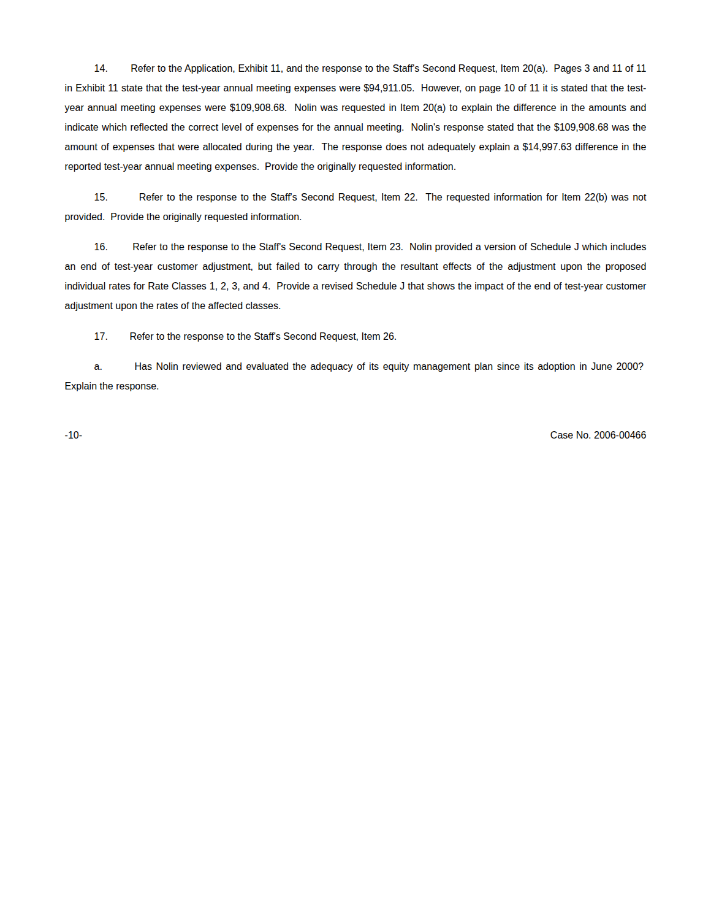14. Refer to the Application, Exhibit 11, and the response to the Staff's Second Request, Item 20(a). Pages 3 and 11 of 11 in Exhibit 11 state that the test-year annual meeting expenses were $94,911.05. However, on page 10 of 11 it is stated that the test-year annual meeting expenses were $109,908.68. Nolin was requested in Item 20(a) to explain the difference in the amounts and indicate which reflected the correct level of expenses for the annual meeting. Nolin's response stated that the $109,908.68 was the amount of expenses that were allocated during the year. The response does not adequately explain a $14,997.63 difference in the reported test-year annual meeting expenses. Provide the originally requested information.
15. Refer to the response to the Staff's Second Request, Item 22. The requested information for Item 22(b) was not provided. Provide the originally requested information.
16. Refer to the response to the Staff's Second Request, Item 23. Nolin provided a version of Schedule J which includes an end of test-year customer adjustment, but failed to carry through the resultant effects of the adjustment upon the proposed individual rates for Rate Classes 1, 2, 3, and 4. Provide a revised Schedule J that shows the impact of the end of test-year customer adjustment upon the rates of the affected classes.
17. Refer to the response to the Staff's Second Request, Item 26.
a. Has Nolin reviewed and evaluated the adequacy of its equity management plan since its adoption in June 2000? Explain the response.
-10- Case No. 2006-00466